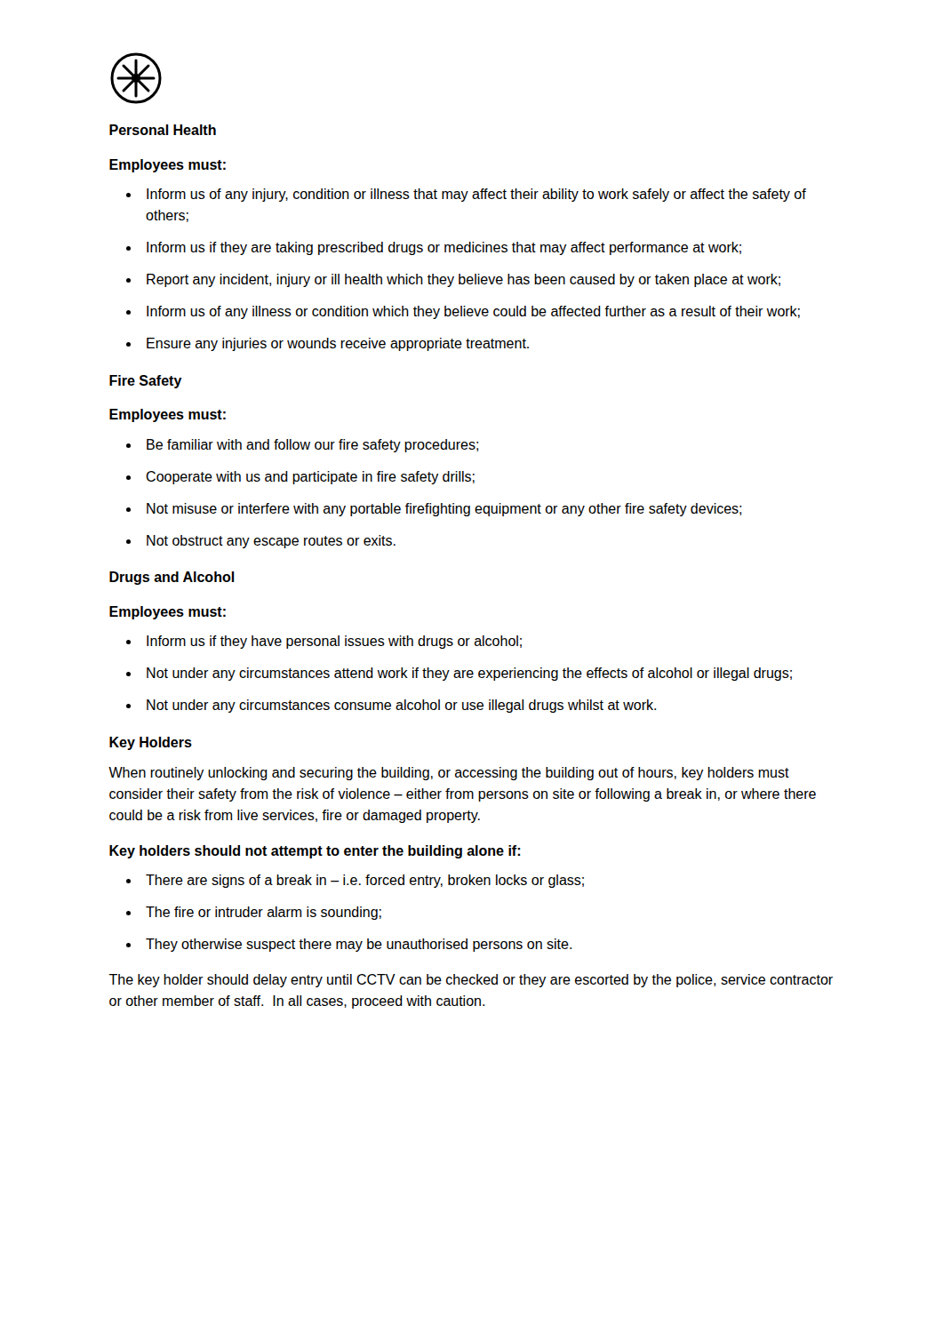Personal Health
Employees must:
Inform us of any injury, condition or illness that may affect their ability to work safely or affect the safety of others;
Inform us if they are taking prescribed drugs or medicines that may affect performance at work;
Report any incident, injury or ill health which they believe has been caused by or taken place at work;
Inform us of any illness or condition which they believe could be affected further as a result of their work;
Ensure any injuries or wounds receive appropriate treatment.
Fire Safety
Employees must:
Be familiar with and follow our fire safety procedures;
Cooperate with us and participate in fire safety drills;
Not misuse or interfere with any portable firefighting equipment or any other fire safety devices;
Not obstruct any escape routes or exits.
Drugs and Alcohol
Employees must:
Inform us if they have personal issues with drugs or alcohol;
Not under any circumstances attend work if they are experiencing the effects of alcohol or illegal drugs;
Not under any circumstances consume alcohol or use illegal drugs whilst at work.
Key Holders
When routinely unlocking and securing the building, or accessing the building out of hours, key holders must consider their safety from the risk of violence – either from persons on site or following a break in, or where there could be a risk from live services, fire or damaged property.
Key holders should not attempt to enter the building alone if:
There are signs of a break in – i.e. forced entry, broken locks or glass;
The fire or intruder alarm is sounding;
They otherwise suspect there may be unauthorised persons on site.
The key holder should delay entry until CCTV can be checked or they are escorted by the police, service contractor or other member of staff. In all cases, proceed with caution.